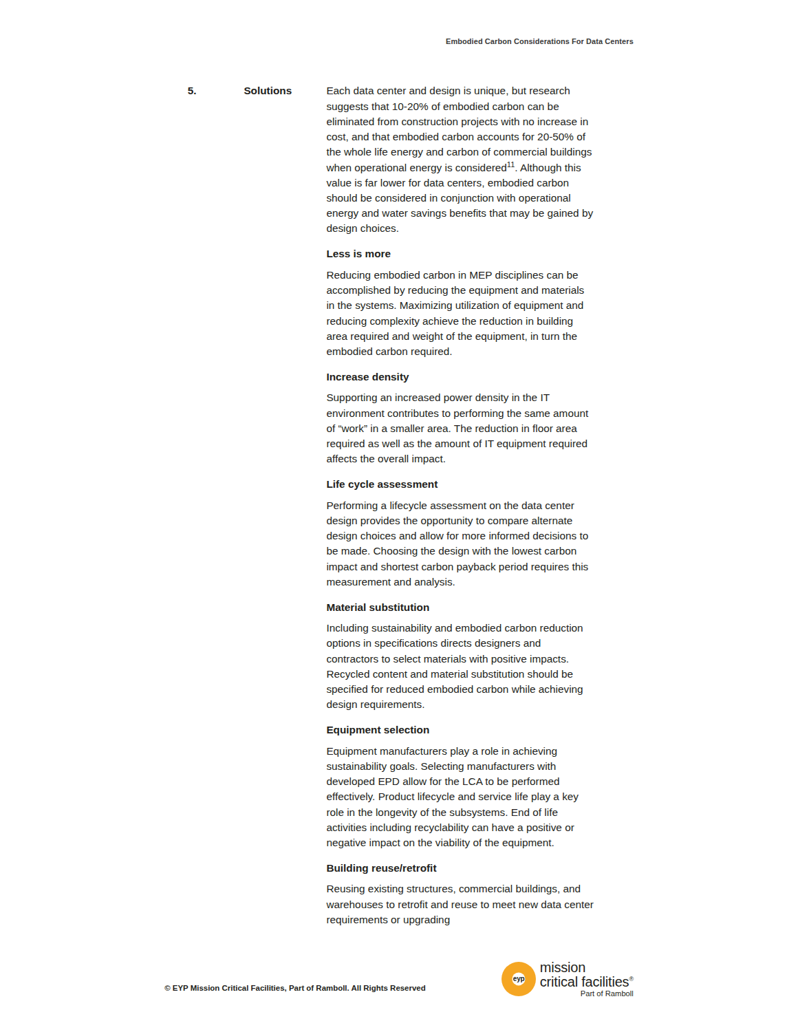Embodied Carbon Considerations For Data Centers
5. Solutions
Each data center and design is unique, but research suggests that 10-20% of embodied carbon can be eliminated from construction projects with no increase in cost, and that embodied carbon accounts for 20-50% of the whole life energy and carbon of commercial buildings when operational energy is considered11. Although this value is far lower for data centers, embodied carbon should be considered in conjunction with operational energy and water savings benefits that may be gained by design choices.
Less is more
Reducing embodied carbon in MEP disciplines can be accomplished by reducing the equipment and materials in the systems. Maximizing utilization of equipment and reducing complexity achieve the reduction in building area required and weight of the equipment, in turn the embodied carbon required.
Increase density
Supporting an increased power density in the IT environment contributes to performing the same amount of “work” in a smaller area. The reduction in floor area required as well as the amount of IT equipment required affects the overall impact.
Life cycle assessment
Performing a lifecycle assessment on the data center design provides the opportunity to compare alternate design choices and allow for more informed decisions to be made. Choosing the design with the lowest carbon impact and shortest carbon payback period requires this measurement and analysis.
Material substitution
Including sustainability and embodied carbon reduction options in specifications directs designers and contractors to select materials with positive impacts. Recycled content and material substitution should be specified for reduced embodied carbon while achieving design requirements.
Equipment selection
Equipment manufacturers play a role in achieving sustainability goals. Selecting manufacturers with developed EPD allow for the LCA to be performed effectively. Product lifecycle and service life play a key role in the longevity of the subsystems. End of life activities including recyclability can have a positive or negative impact on the viability of the equipment.
Building reuse/retrofit
Reusing existing structures, commercial buildings, and warehouses to retrofit and reuse to meet new data center requirements or upgrading
© EYP Mission Critical Facilities, Part of Ramboll. All Rights Reserved
eyp
mission
critical facilities®
Part of Ramboll